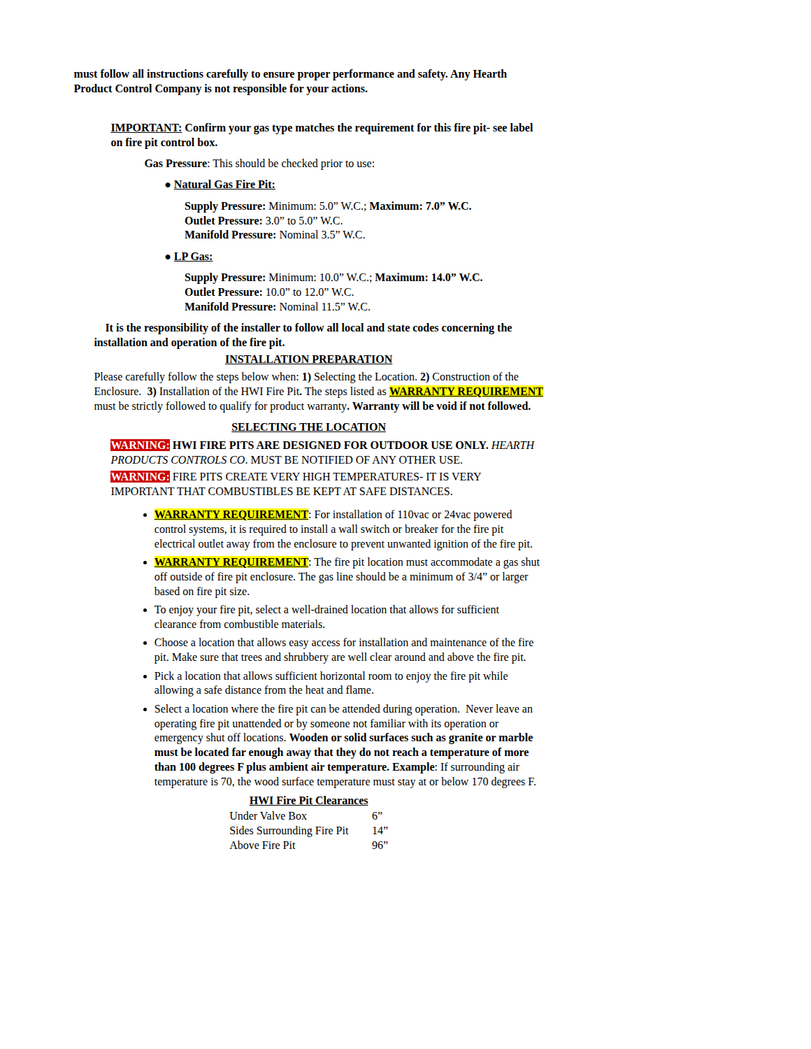must follow all instructions carefully to ensure proper performance and safety. Any Hearth Product Control Company is not responsible for your actions.
IMPORTANT: Confirm your gas type matches the requirement for this fire pit- see label on fire pit control box.
Gas Pressure: This should be checked prior to use:
● Natural Gas Fire Pit:
Supply Pressure: Minimum: 5.0” W.C.; Maximum: 7.0” W.C.
Outlet Pressure: 3.0” to 5.0” W.C.
Manifold Pressure: Nominal 3.5” W.C.
● LP Gas:
Supply Pressure: Minimum: 10.0” W.C.; Maximum: 14.0” W.C.
Outlet Pressure: 10.0” to 12.0” W.C.
Manifold Pressure: Nominal 11.5” W.C.
It is the responsibility of the installer to follow all local and state codes concerning the installation and operation of the fire pit.
INSTALLATION PREPARATION
Please carefully follow the steps below when: 1) Selecting the Location. 2) Construction of the Enclosure. 3) Installation of the HWI Fire Pit. The steps listed as WARRANTY REQUIREMENT must be strictly followed to qualify for product warranty. Warranty will be void if not followed.
SELECTING THE LOCATION
WARNING: HWI FIRE PITS ARE DESIGNED FOR OUTDOOR USE ONLY. HEARTH PRODUCTS CONTROLS CO. MUST BE NOTIFIED OF ANY OTHER USE.
WARNING: FIRE PITS CREATE VERY HIGH TEMPERATURES- IT IS VERY IMPORTANT THAT COMBUSTIBLES BE KEPT AT SAFE DISTANCES.
WARRANTY REQUIREMENT: For installation of 110vac or 24vac powered control systems, it is required to install a wall switch or breaker for the fire pit electrical outlet away from the enclosure to prevent unwanted ignition of the fire pit.
WARRANTY REQUIREMENT: The fire pit location must accommodate a gas shut off outside of fire pit enclosure. The gas line should be a minimum of 3/4” or larger based on fire pit size.
To enjoy your fire pit, select a well-drained location that allows for sufficient clearance from combustible materials.
Choose a location that allows easy access for installation and maintenance of the fire pit. Make sure that trees and shrubbery are well clear around and above the fire pit.
Pick a location that allows sufficient horizontal room to enjoy the fire pit while allowing a safe distance from the heat and flame.
Select a location where the fire pit can be attended during operation. Never leave an operating fire pit unattended or by someone not familiar with its operation or emergency shut off locations. Wooden or solid surfaces such as granite or marble must be located far enough away that they do not reach a temperature of more than 100 degrees F plus ambient air temperature. Example: If surrounding air temperature is 70, the wood surface temperature must stay at or below 170 degrees F.
HWI Fire Pit Clearances
| Under Valve Box | 6” |
| Sides Surrounding Fire Pit | 14” |
| Above Fire Pit | 96” |